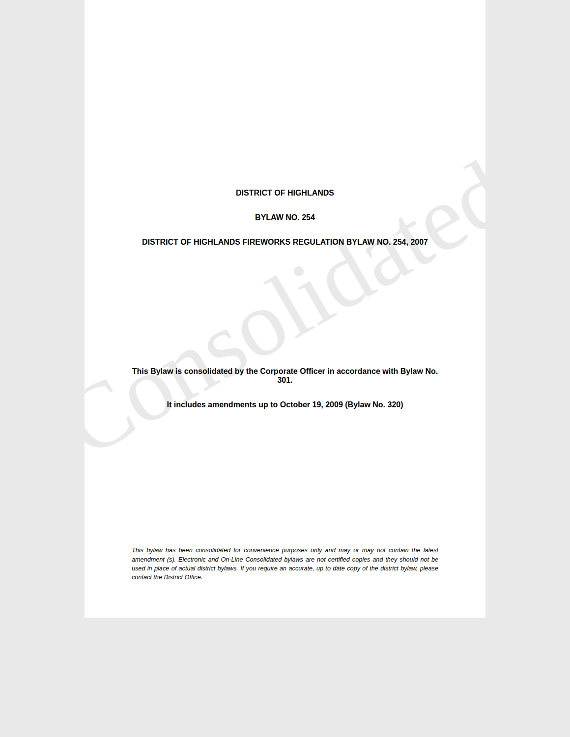Consolidated
DISTRICT OF HIGHLANDS
BYLAW NO. 254
DISTRICT OF HIGHLANDS FIREWORKS REGULATION BYLAW NO. 254, 2007
This Bylaw is consolidated by the Corporate Officer in accordance with Bylaw No. 301.
It includes amendments up to October 19, 2009 (Bylaw No. 320)
This bylaw has been consolidated for convenience purposes only and may or may not contain the latest amendment (s). Electronic and On-Line Consolidated bylaws are not certified copies and they should not be used in place of actual district bylaws. If you require an accurate, up to date copy of the district bylaw, please contact the District Office.